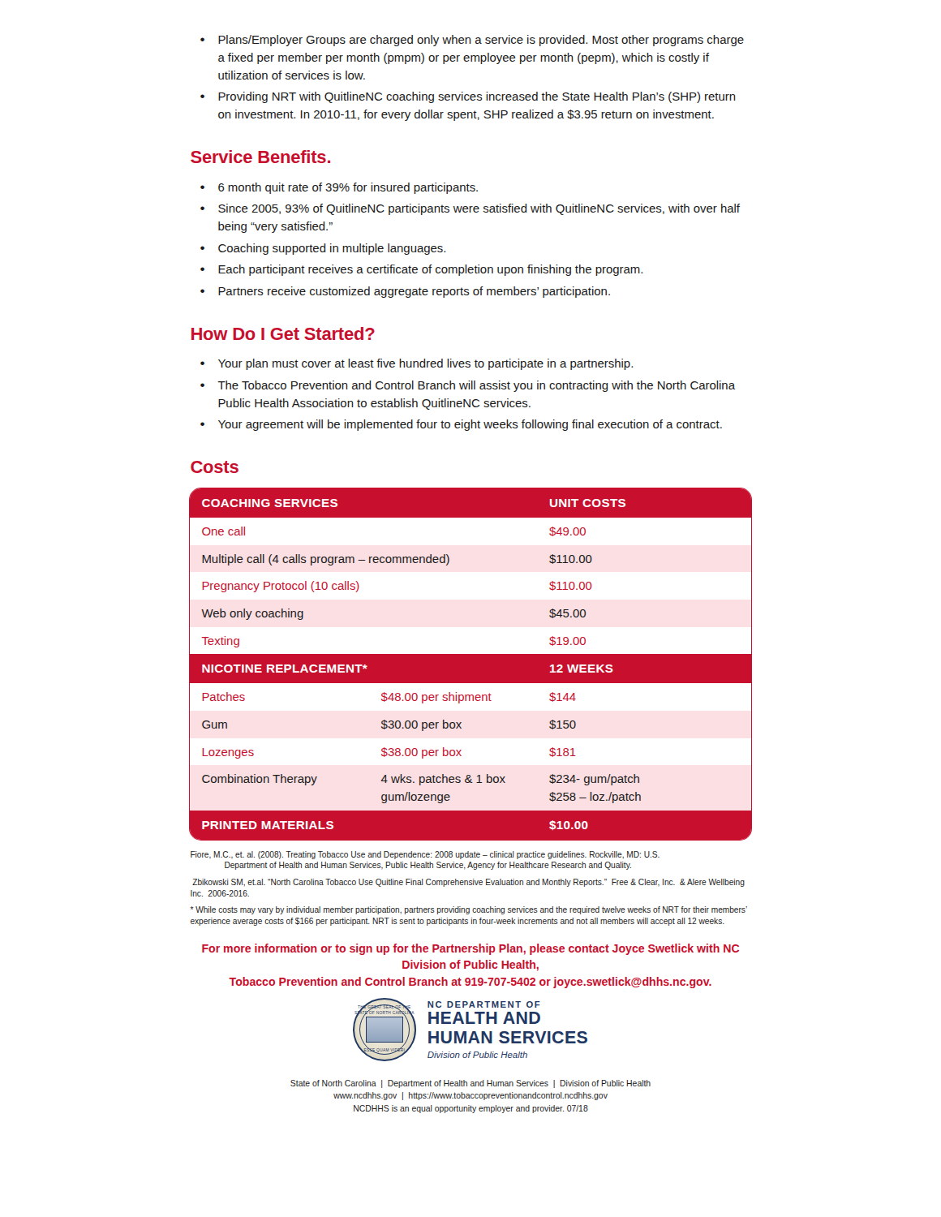Plans/Employer Groups are charged only when a service is provided. Most other programs charge a fixed per member per month (pmpm) or per employee per month (pepm), which is costly if utilization of services is low.
Providing NRT with QuitlineNC coaching services increased the State Health Plan’s (SHP) return on investment. In 2010-11, for every dollar spent, SHP realized a $3.95 return on investment.
Service Benefits.
6 month quit rate of 39% for insured participants.
Since 2005, 93% of QuitlineNC participants were satisfied with QuitlineNC services, with over half being “very satisfied.”
Coaching supported in multiple languages.
Each participant receives a certificate of completion upon finishing the program.
Partners receive customized aggregate reports of members’ participation.
How Do I Get Started?
Your plan must cover at least five hundred lives to participate in a partnership.
The Tobacco Prevention and Control Branch will assist you in contracting with the North Carolina Public Health Association to establish QuitlineNC services.
Your agreement will be implemented four to eight weeks following final execution of a contract.
Costs
| COACHING SERVICES | UNIT COSTS |
| --- | --- |
| One call | $49.00 |
| Multiple call (4 calls program – recommended) | $110.00 |
| Pregnancy Protocol (10 calls) | $110.00 |
| Web only coaching | $45.00 |
| Texting | $19.00 |
| NICOTINE REPLACEMENT* | 12 WEEKS |
| Patches | $48.00 per shipment | $144 |
| Gum | $30.00 per box | $150 |
| Lozenges | $38.00 per box | $181 |
| Combination Therapy | 4 wks. patches & 1 box gum/lozenge | $234- gum/patch $258 – loz./patch |
| PRINTED MATERIALS | $10.00 |
Fiore, M.C., et. al. (2008). Treating Tobacco Use and Dependence: 2008 update – clinical practice guidelines. Rockville, MD: U.S.
Department of Health and Human Services, Public Health Service, Agency for Healthcare Research and Quality.
Zbikowski SM, et.al. “North Carolina Tobacco Use Quitline Final Comprehensive Evaluation and Monthly Reports.” Free & Clear, Inc. & Alere Wellbeing Inc. 2006-2016.
* While costs may vary by individual member participation, partners providing coaching services and the required twelve weeks of NRT for their members’ experience average costs of $166 per participant. NRT is sent to participants in four-week increments and not all members will accept all 12 weeks.
For more information or to sign up for the Partnership Plan, please contact Joyce Swetlick with NC Division of Public Health,
Tobacco Prevention and Control Branch at 919-707-5402 or joyce.swetlick@dhhs.nc.gov.
THE GREAT SEAL OF THE STATE OF NORTH CAROLINA
ESSE QUAM VIDERI
NC DEPARTMENT OF
HEALTH AND
HUMAN SERVICES
Division of Public Health
State of North Carolina | Department of Health and Human Services | Division of Public Health
www.ncdhhs.gov | https://www.tobaccopreventionandcontrol.ncdhhs.gov
NCDHHS is an equal opportunity employer and provider. 07/18